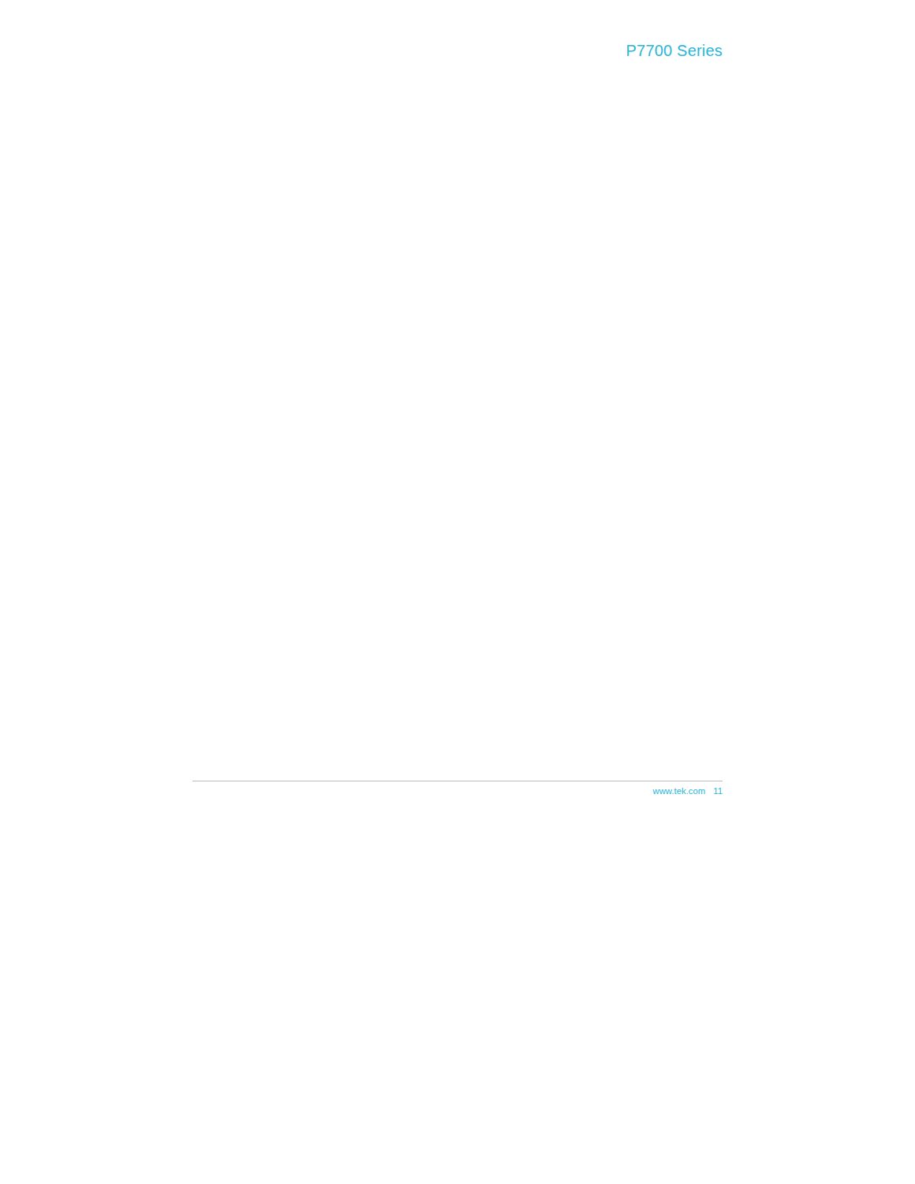P7700 Series
www.tek.com 11